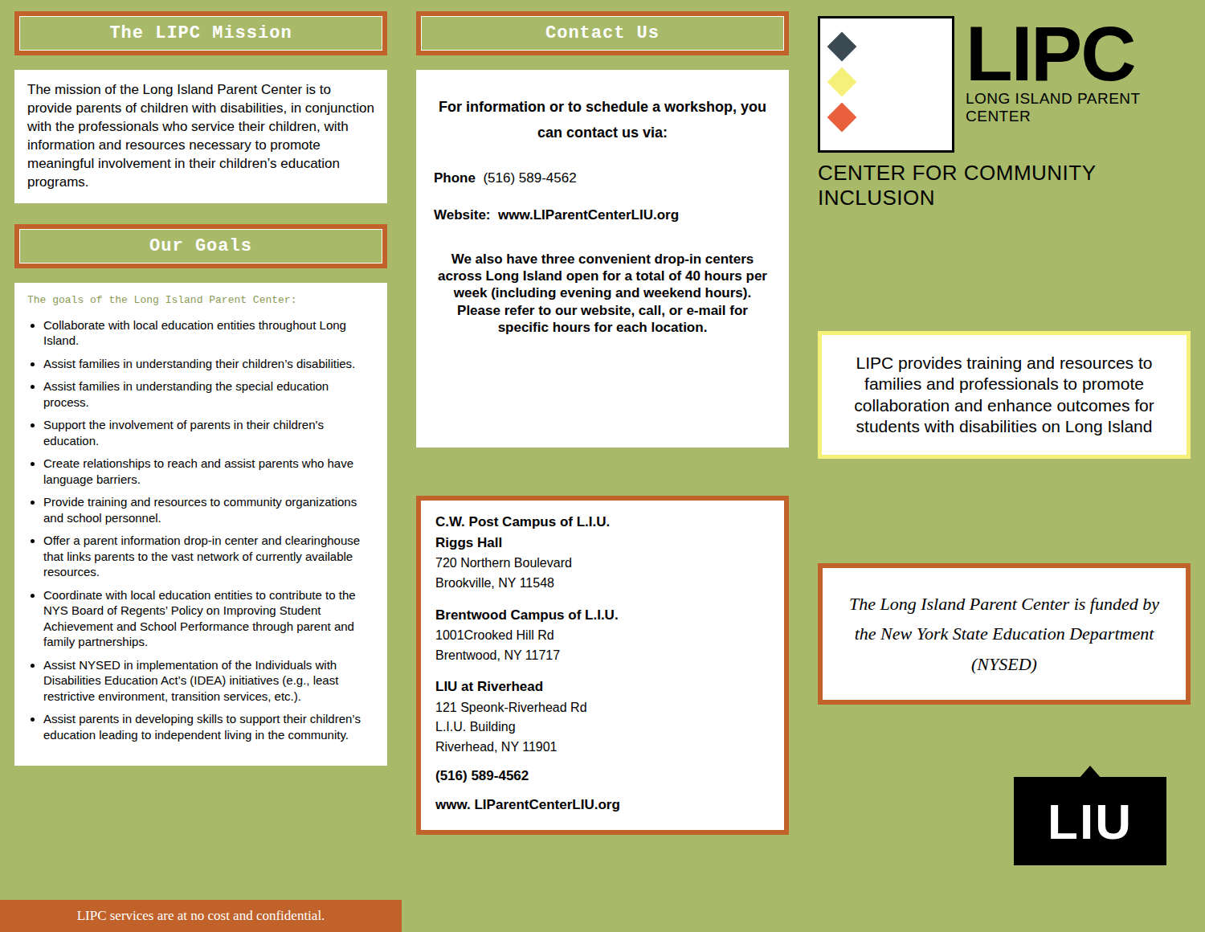The LIPC Mission
The mission of the Long Island Parent Center is to provide parents of children with disabilities, in conjunction with the professionals who service their children, with information and resources necessary to promote meaningful involvement in their children’s education programs.
Our Goals
The goals of the Long Island Parent Center:
Collaborate with local education entities throughout Long Island.
Assist families in understanding their children’s disabilities.
Assist families in understanding the special education process.
Support the involvement of parents in their children's education.
Create relationships to reach and assist parents who have language barriers.
Provide training and resources to community organizations and school personnel.
Offer a parent information drop-in center and clearinghouse that links parents to the vast network of currently available resources.
Coordinate with local education entities to contribute to the NYS Board of Regents’ Policy on Improving Student Achievement and School Performance through parent and family partnerships.
Assist NYSED in implementation of the Individuals with Disabilities Education Act’s (IDEA) initiatives (e.g., least restrictive environment, transition services, etc.).
Assist parents in developing skills to support their children’s education leading to independent living in the community.
LIPC services are at no cost and confidential.
Contact Us
For information or to schedule a workshop, you can contact us via:
Phone (516) 589-4562
Website: www.LIParentCenterLIU.org
We also have three convenient drop-in centers across Long Island open for a total of 40 hours per week (including evening and weekend hours). Please refer to our website, call, or e-mail for specific hours for each location.
C.W. Post Campus of L.I.U.
Riggs Hall
720 Northern Boulevard
Brookville, NY 11548
Brentwood Campus of L.I.U.
1001Crooked Hill Rd
Brentwood, NY 11717
LIU at Riverhead
121 Speonk-Riverhead Rd
L.I.U. Building
Riverhead, NY 11901
(516) 589-4562
www. LIParentCenterLIU.org
LIPC
LONG ISLAND PARENT CENTER
CENTER FOR COMMUNITY INCLUSION
LIPC provides training and resources to families and professionals to promote collaboration and enhance outcomes for students with disabilities on Long Island
The Long Island Parent Center is funded by the New York State Education Department (NYSED)
LIU